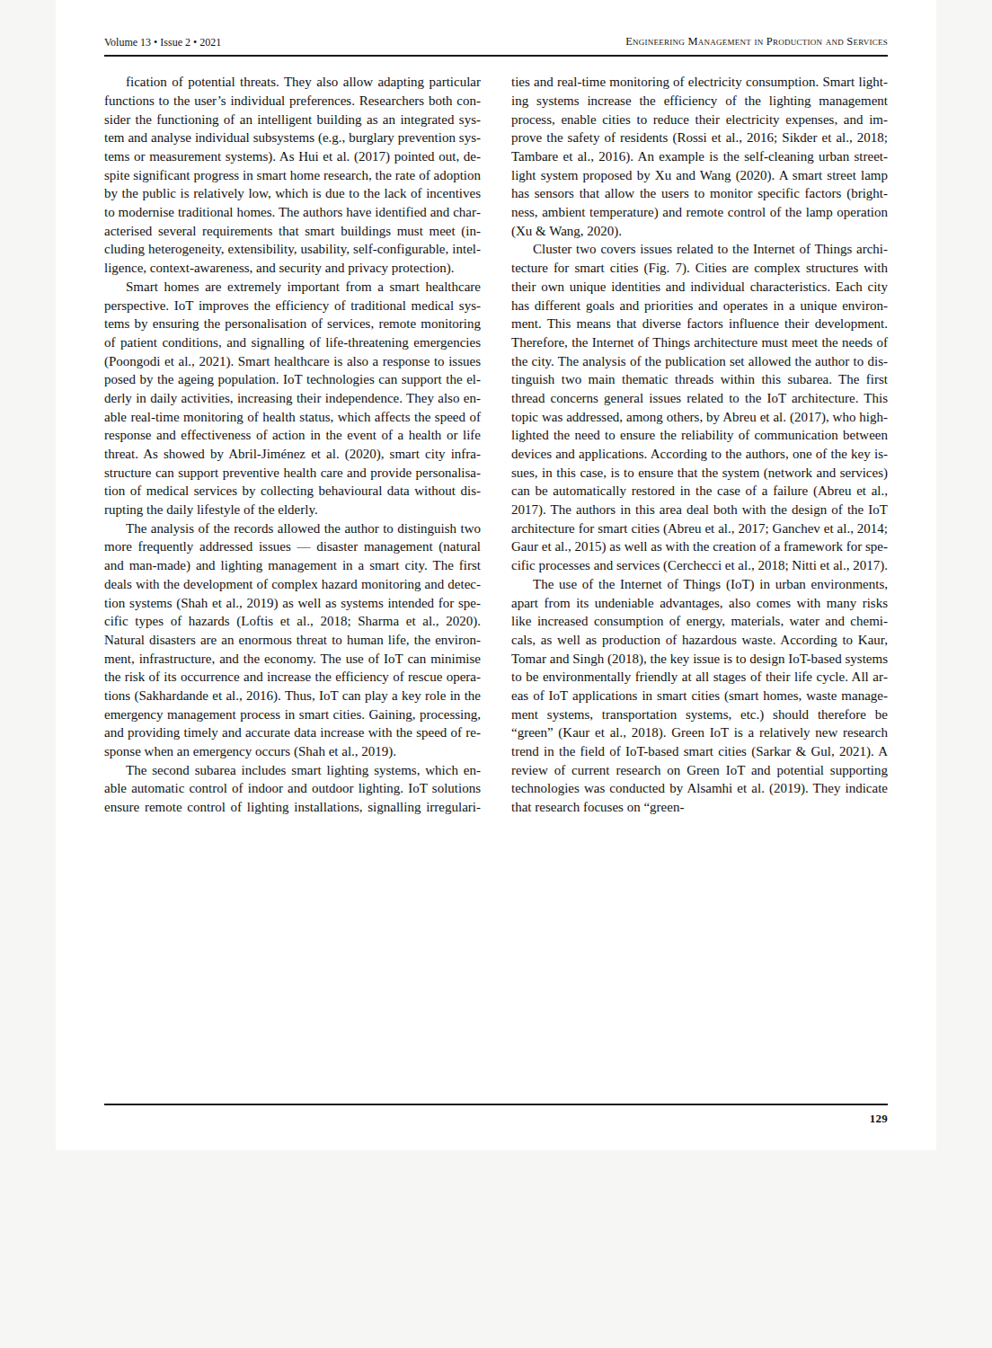Volume 13 • Issue 2 • 2021
Engineering Management in Production and Services
fication of potential threats. They also allow adapting particular functions to the user’s individual preferences. Researchers both consider the functioning of an intelligent building as an integrated system and analyse individual subsystems (e.g., burglary prevention systems or measurement systems). As Hui et al. (2017) pointed out, despite significant progress in smart home research, the rate of adoption by the public is relatively low, which is due to the lack of incentives to modernise traditional homes. The authors have identified and characterised several requirements that smart buildings must meet (including heterogeneity, extensibility, usability, self-configurable, intelligence, context-awareness, and security and privacy protection).
Smart homes are extremely important from a smart healthcare perspective. IoT improves the efficiency of traditional medical systems by ensuring the personalisation of services, remote monitoring of patient conditions, and signalling of life-threatening emergencies (Poongodi et al., 2021). Smart healthcare is also a response to issues posed by the ageing population. IoT technologies can support the elderly in daily activities, increasing their independence. They also enable real-time monitoring of health status, which affects the speed of response and effectiveness of action in the event of a health or life threat. As showed by Abril-Jiménez et al. (2020), smart city infrastructure can support preventive health care and provide personalisation of medical services by collecting behavioural data without disrupting the daily lifestyle of the elderly.
The analysis of the records allowed the author to distinguish two more frequently addressed issues — disaster management (natural and man-made) and lighting management in a smart city. The first deals with the development of complex hazard monitoring and detection systems (Shah et al., 2019) as well as systems intended for specific types of hazards (Loftis et al., 2018; Sharma et al., 2020). Natural disasters are an enormous threat to human life, the environment, infrastructure, and the economy. The use of IoT can minimise the risk of its occurrence and increase the efficiency of rescue operations (Sakhardande et al., 2016). Thus, IoT can play a key role in the emergency management process in smart cities. Gaining, processing, and providing timely and accurate data increase with the speed of response when an emergency occurs (Shah et al., 2019).
The second subarea includes smart lighting systems, which enable automatic control of indoor and outdoor lighting. IoT solutions ensure remote control of lighting installations, signalling irregularities and real-time monitoring of electricity consumption. Smart lighting systems increase the efficiency of the lighting management process, enable cities to reduce their electricity expenses, and improve the safety of residents (Rossi et al., 2016; Sikder et al., 2018; Tambare et al., 2016). An example is the self-cleaning urban streetlight system proposed by Xu and Wang (2020). A smart street lamp has sensors that allow the users to monitor specific factors (brightness, ambient temperature) and remote control of the lamp operation (Xu & Wang, 2020).
Cluster two covers issues related to the Internet of Things architecture for smart cities (Fig. 7). Cities are complex structures with their own unique identities and individual characteristics. Each city has different goals and priorities and operates in a unique environment. This means that diverse factors influence their development. Therefore, the Internet of Things architecture must meet the needs of the city. The analysis of the publication set allowed the author to distinguish two main thematic threads within this subarea. The first thread concerns general issues related to the IoT architecture. This topic was addressed, among others, by Abreu et al. (2017), who highlighted the need to ensure the reliability of communication between devices and applications. According to the authors, one of the key issues, in this case, is to ensure that the system (network and services) can be automatically restored in the case of a failure (Abreu et al., 2017). The authors in this area deal both with the design of the IoT architecture for smart cities (Abreu et al., 2017; Ganchev et al., 2014; Gaur et al., 2015) as well as with the creation of a framework for specific processes and services (Cerchecci et al., 2018; Nitti et al., 2017).
The use of the Internet of Things (IoT) in urban environments, apart from its undeniable advantages, also comes with many risks like increased consumption of energy, materials, water and chemicals, as well as production of hazardous waste. According to Kaur, Tomar and Singh (2018), the key issue is to design IoT-based systems to be environmentally friendly at all stages of their life cycle. All areas of IoT applications in smart cities (smart homes, waste management systems, transportation systems, etc.) should therefore be “green” (Kaur et al., 2018). Green IoT is a relatively new research trend in the field of IoT-based smart cities (Sarkar & Gul, 2021). A review of current research on Green IoT and potential supporting technologies was conducted by Alsamhi et al. (2019). They indicate that research focuses on “green-
129